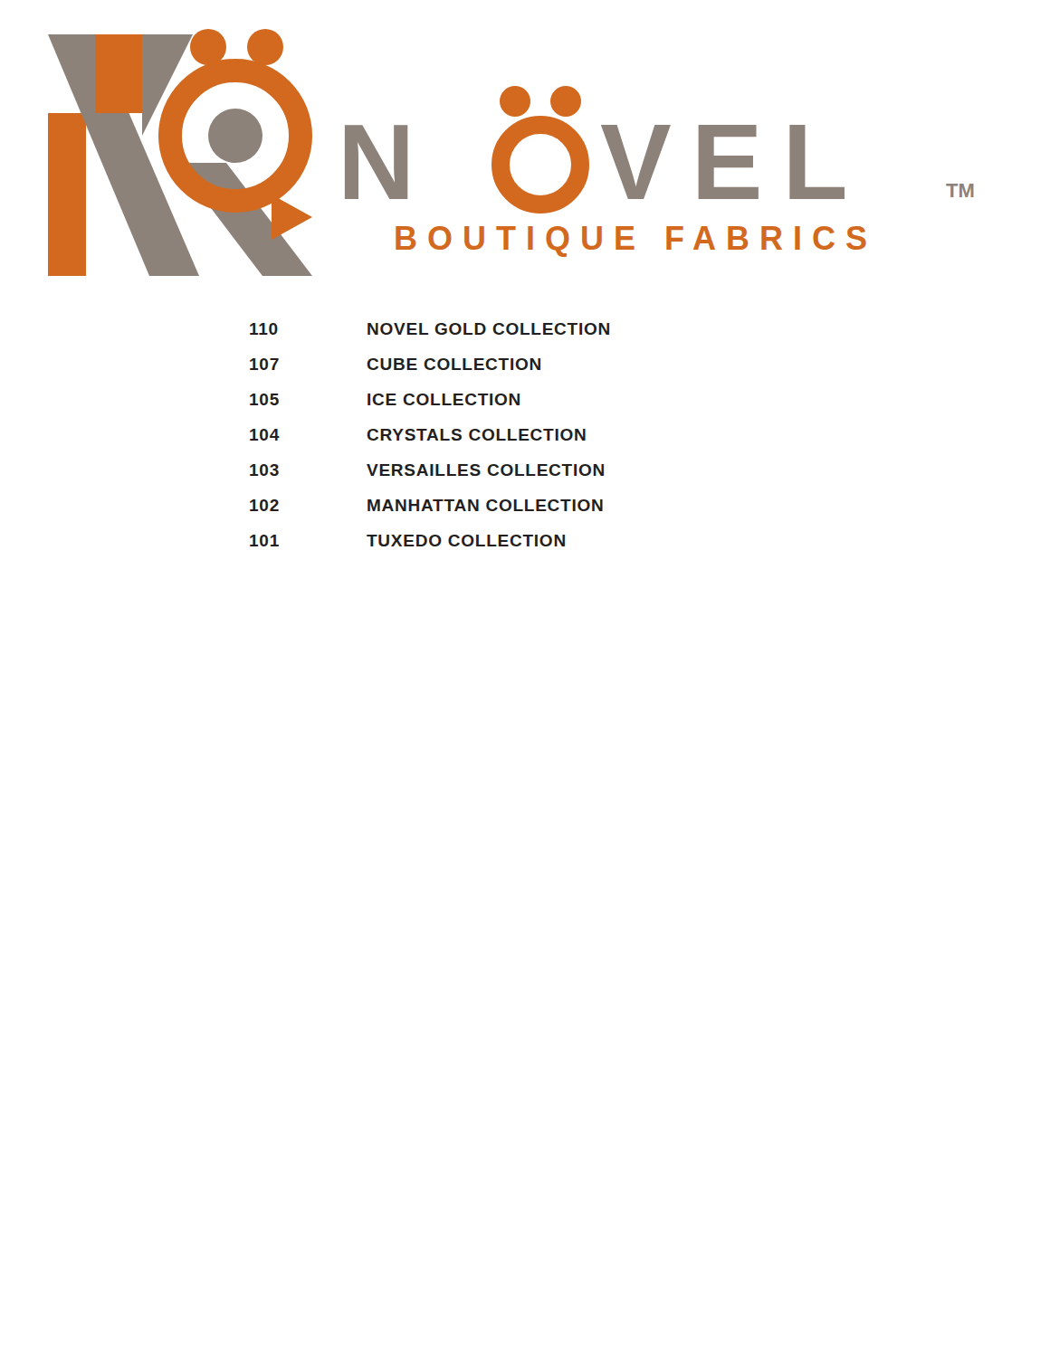N VEL TM BOUTIQUE FABRICS
| 110 | NOVEL GOLD COLLECTION |
| 107 | CUBE COLLECTION |
| 105 | ICE COLLECTION |
| 104 | CRYSTALS COLLECTION |
| 103 | VERSAILLES COLLECTION |
| 102 | MANHATTAN COLLECTION |
| 101 | TUXEDO COLLECTION |